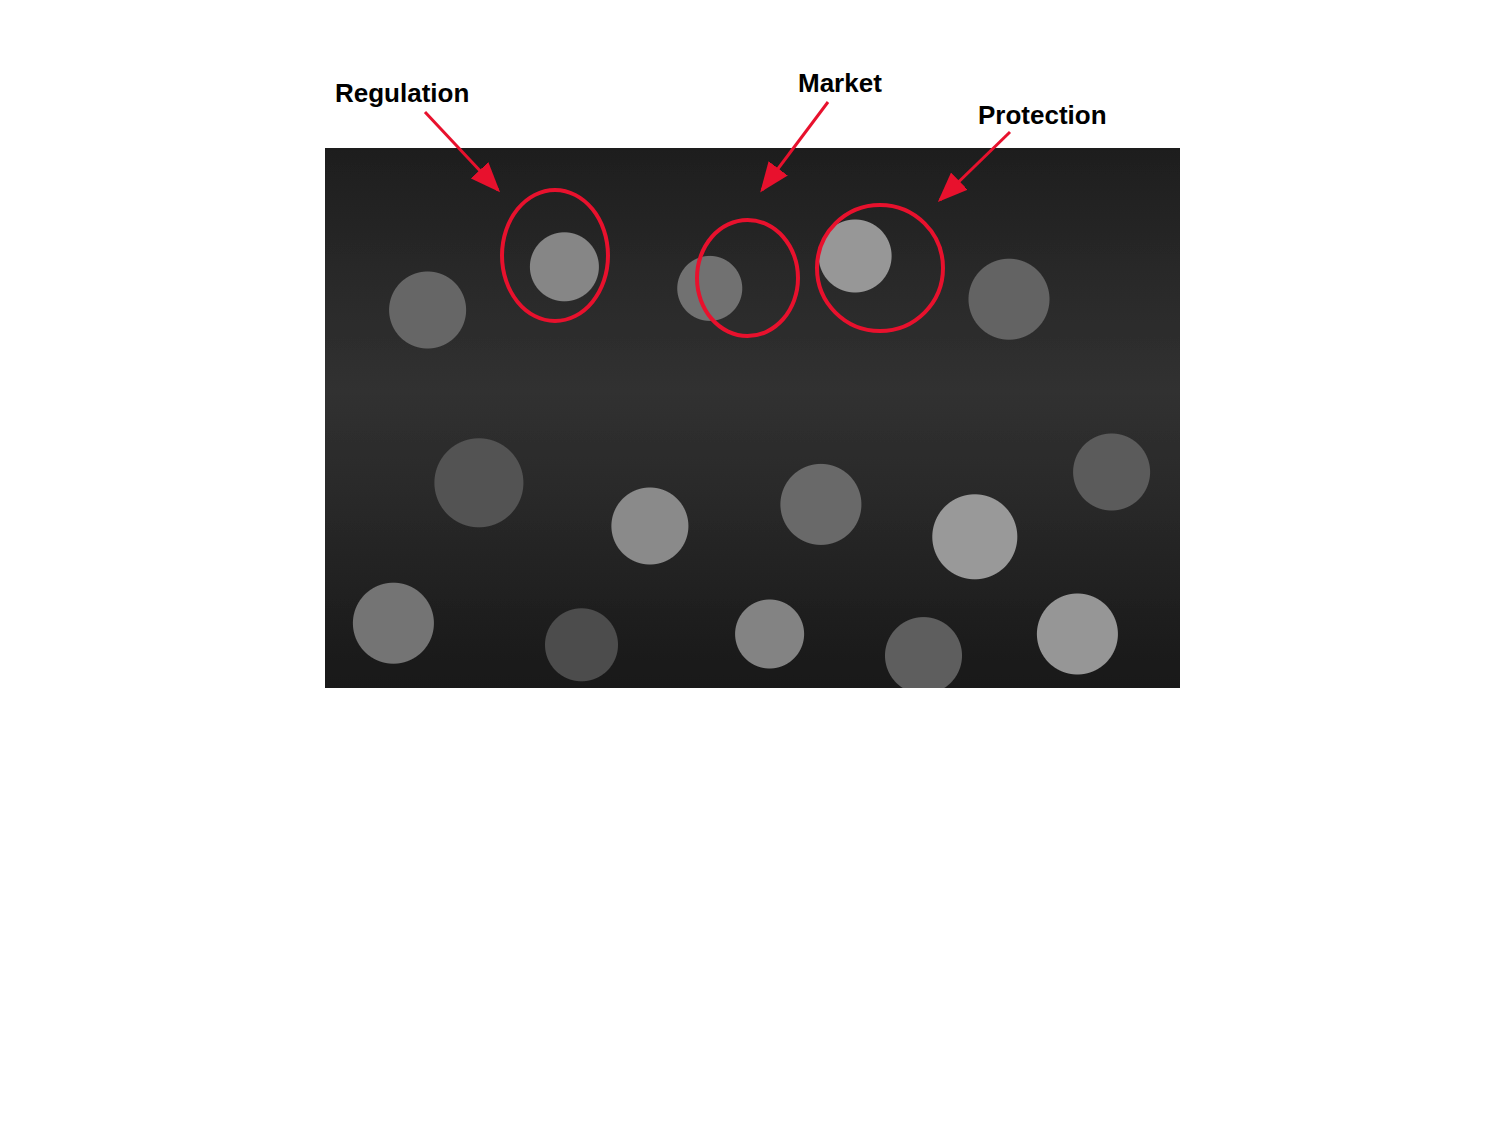Regulation
Market
Protection